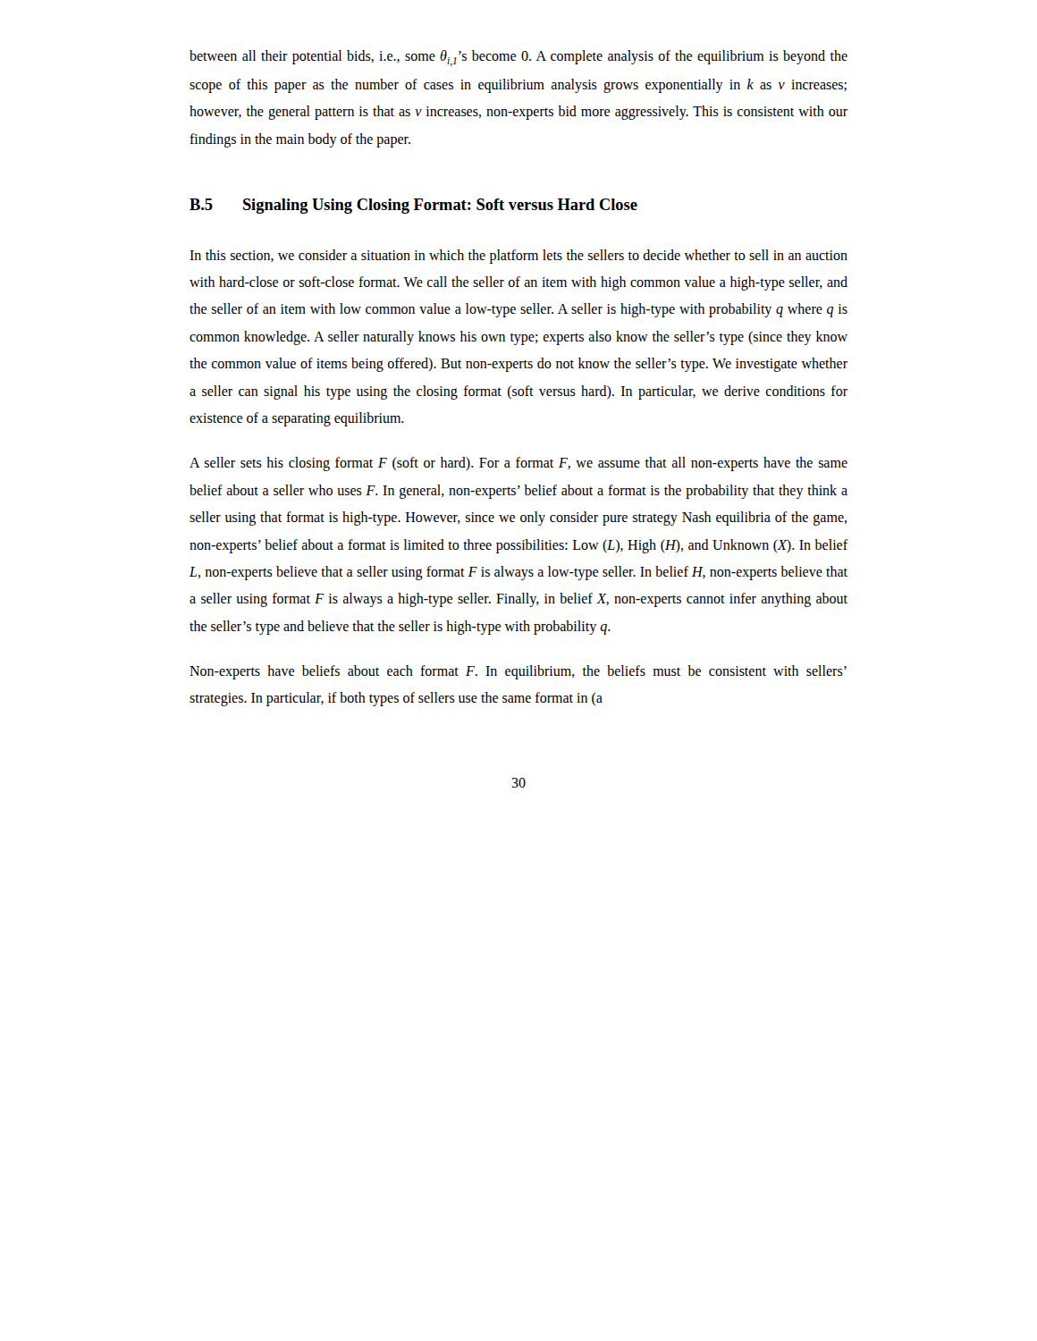between all their potential bids, i.e., some θi,1’s become 0. A complete analysis of the equilibrium is beyond the scope of this paper as the number of cases in equilibrium analysis grows exponentially in k as v increases; however, the general pattern is that as v increases, non-experts bid more aggressively. This is consistent with our findings in the main body of the paper.
B.5 Signaling Using Closing Format: Soft versus Hard Close
In this section, we consider a situation in which the platform lets the sellers to decide whether to sell in an auction with hard-close or soft-close format. We call the seller of an item with high common value a high-type seller, and the seller of an item with low common value a low-type seller. A seller is high-type with probability q where q is common knowledge. A seller naturally knows his own type; experts also know the seller’s type (since they know the common value of items being offered). But non-experts do not know the seller’s type. We investigate whether a seller can signal his type using the closing format (soft versus hard). In particular, we derive conditions for existence of a separating equilibrium.
A seller sets his closing format F (soft or hard). For a format F, we assume that all non-experts have the same belief about a seller who uses F. In general, non-experts’ belief about a format is the probability that they think a seller using that format is high-type. However, since we only consider pure strategy Nash equilibria of the game, non-experts’ belief about a format is limited to three possibilities: Low (L), High (H), and Unknown (X). In belief L, non-experts believe that a seller using format F is always a low-type seller. In belief H, non-experts believe that a seller using format F is always a high-type seller. Finally, in belief X, non-experts cannot infer anything about the seller’s type and believe that the seller is high-type with probability q.
Non-experts have beliefs about each format F. In equilibrium, the beliefs must be consistent with sellers’ strategies. In particular, if both types of sellers use the same format in (a
30